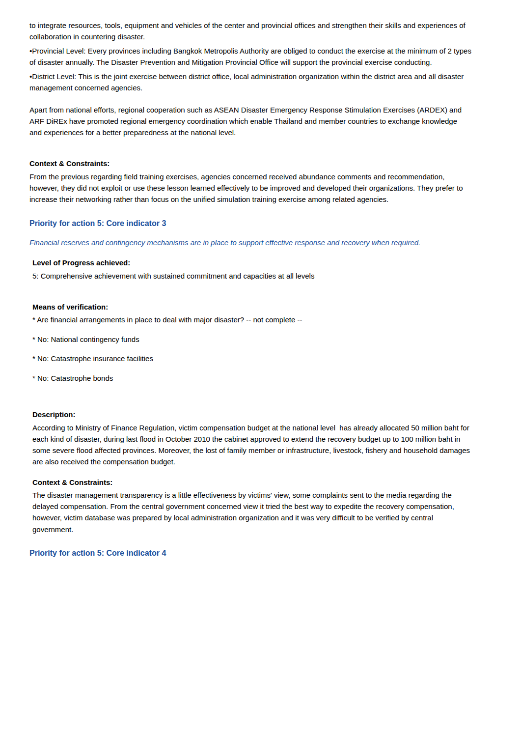to integrate resources, tools, equipment and vehicles of the center and provincial offices and strengthen their skills and experiences of collaboration in countering disaster.
•Provincial Level: Every provinces including Bangkok Metropolis Authority are obliged to conduct the exercise at the minimum of 2 types of disaster annually. The Disaster Prevention and Mitigation Provincial Office will support the provincial exercise conducting.
•District Level: This is the joint exercise between district office, local administration organization within the district area and all disaster management concerned agencies.
Apart from national efforts, regional cooperation such as ASEAN Disaster Emergency Response Stimulation Exercises (ARDEX) and ARF DiREx have promoted regional emergency coordination which enable Thailand and member countries to exchange knowledge and experiences for a better preparedness at the national level.
Context & Constraints:
From the previous regarding field training exercises, agencies concerned received abundance comments and recommendation, however, they did not exploit or use these lesson learned effectively to be improved and developed their organizations. They prefer to increase their networking rather than focus on the unified simulation training exercise among related agencies.
Priority for action 5: Core indicator 3
Financial reserves and contingency mechanisms are in place to support effective response and recovery when required.
Level of Progress achieved:
5: Comprehensive achievement with sustained commitment and capacities at all levels
Means of verification:
* Are financial arrangements in place to deal with major disaster? -- not complete --
* No: National contingency funds
* No: Catastrophe insurance facilities
* No: Catastrophe bonds
Description:
According to Ministry of Finance Regulation, victim compensation budget at the national level has already allocated 50 million baht for each kind of disaster, during last flood in October 2010 the cabinet approved to extend the recovery budget up to 100 million baht in some severe flood affected provinces. Moreover, the lost of family member or infrastructure, livestock, fishery and household damages are also received the compensation budget.
Context & Constraints:
The disaster management transparency is a little effectiveness by victims' view, some complaints sent to the media regarding the delayed compensation. From the central government concerned view it tried the best way to expedite the recovery compensation, however, victim database was prepared by local administration organization and it was very difficult to be verified by central government.
Priority for action 5: Core indicator 4